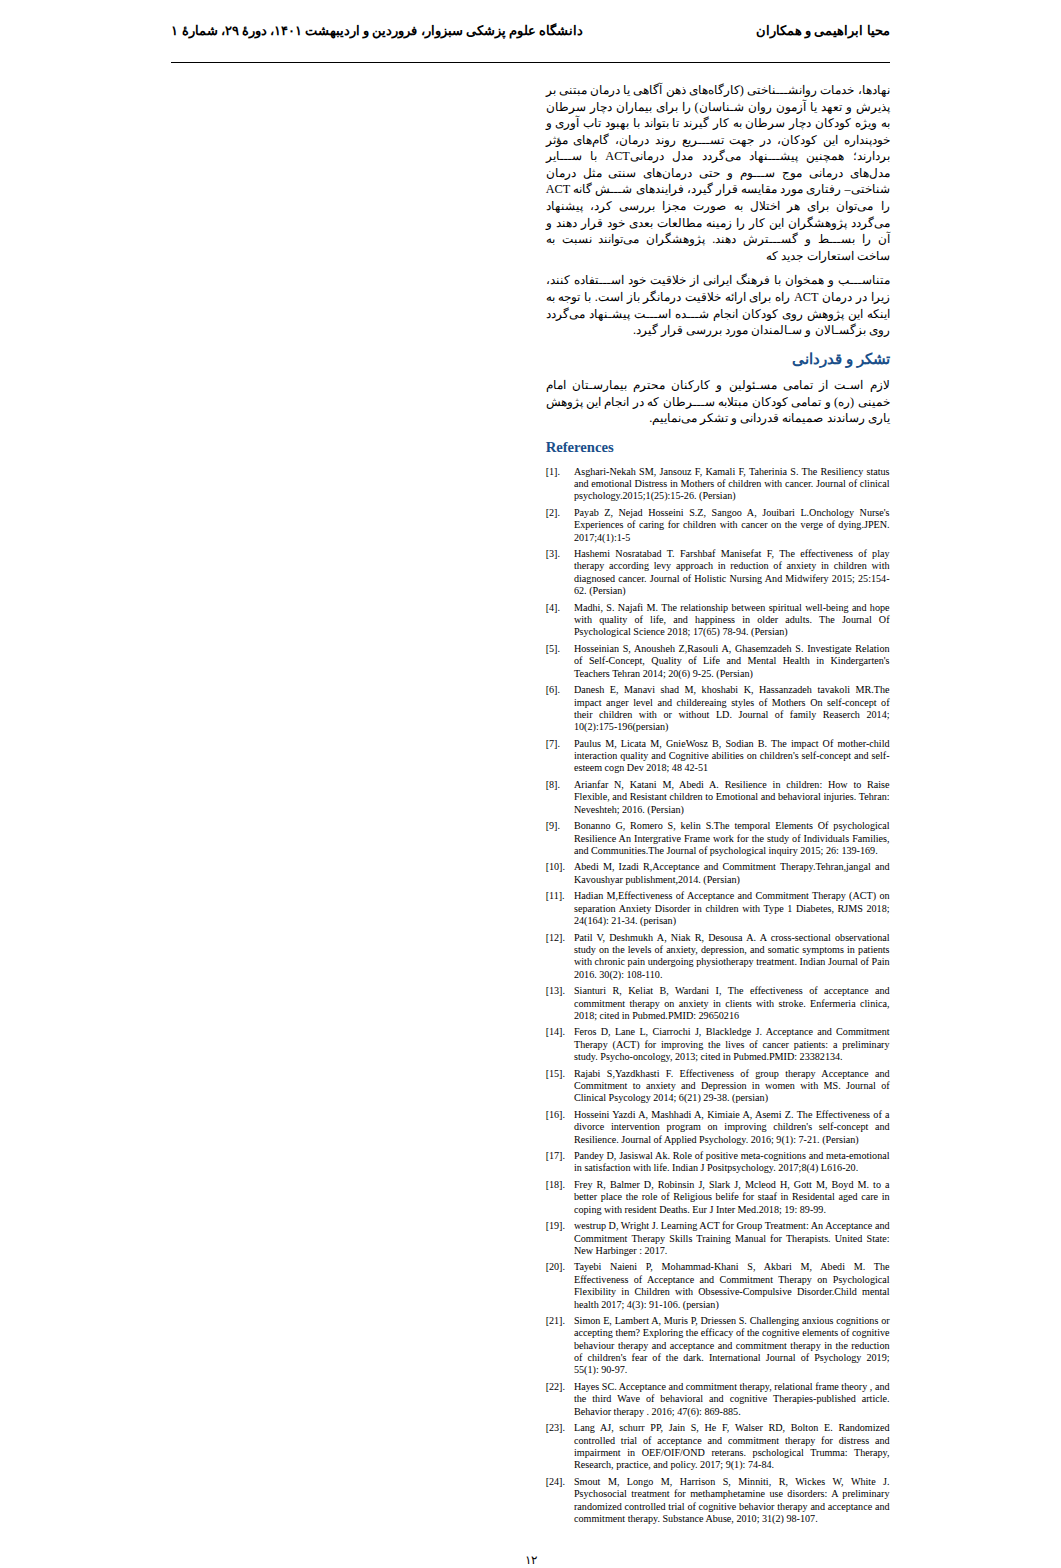محیا ابراهیمی و همکاران
دانشگاه علوم پزشکی سبزوار، فروردین و اردیبهشت ۱۴۰۱، دورهٔ ۲۹، شمارهٔ ۱
نهادها، خدمات روانشـــناختی (کارگاه‌های ذهن آگاهی یا درمان مبتنی بر پذیرش و تعهد یا آزمون روان شـناسان) را برای بیماران دچار سرطان به ویژه کودکان دچار سرطان به کار گیرند تا بتواند با بهبود تاب آوری و خودپنداره این کودکان، در جهت تســـریع روند درمان، گام‌های مؤثر بردارند؛ همچنین پیشـــنهاد می‌گردد مدل درمانیACT با ســـایر مدل‌های درمانی موج ســـوم و حتی درمان‌های سنتی مثل درمان شناختی– رفتاری مورد مقایسه قرار گیرد، فرایندهای شـــش گانه ACT را می‌توان برای هر اختلال به صورت مجزا بررسی کرد، پیشنهاد می‌گردد پژوهشگران این کار را زمینه مطالعات بعدی خود قرار دهند و آن را بســـط و گســـترش دهند. پژوهشگران می‌توانند نسبت به ساخت استعارات جدید که
متناســـب و همخوان با فرهنگ ایرانی از خلاقیت خود اســـتفاده کنند، زیرا در درمان ACT راه برای ارائه خلاقیت درمانگر باز است. با توجه به اینکه این پژوهش روی کودکان انجام شـــده اســـت پیشـنهاد می‌گردد روی بزگسـالان و سـالمندان مورد بررسی قرار گیرد.
تشکر و قدردانی
لازم اسـت از تمامی مسـئولین و کارکنان محترم بیمارسـتان امام خمینی (ره) و تمامی کودکان مبتلابه ســـرطان که در انجام این پژوهش یاری رساندند صمیمانه قدردانی و تشکر می‌نماییم.
References
[1]. Asghari-Nekah SM, Jansouz F, Kamali F, Taherinia S. The Resiliency status and emotional Distress in Mothers of children with cancer. Journal of clinical psychology.2015;1(25):15-26. (Persian)
[2]. Payab Z, Nejad Hosseini S.Z, Sangoo A, Jouibari L.Onchology Nurse's Experiences of caring for children with cancer on the verge of dying.JPEN. 2017;4(1):1-5
[3]. Hashemi Nosratabad T. Farshbaf Manisefat F, The effectiveness of play therapy according levy approach in reduction of anxiety in children with diagnosed cancer. Journal of Holistic Nursing And Midwifery 2015; 25:154-62. (Persian)
[4]. Madhi, S. Najafi M. The relationship between spiritual well-being and hope with quality of life, and happiness in older adults. The Journal Of Psychological Science 2018; 17(65) 78-94. (Persian)
[5]. Hosseinian S, Anousheh Z,Rasouli A, Ghasemzadeh S. Investigate Relation of Self-Concept, Quality of Life and Mental Health in Kindergarten's Teachers Tehran 2014; 20(6) 9-25. (Persian)
[6]. Danesh E, Manavi shad M, khoshabi K, Hassanzadeh tavakoli MR.The impact anger level and childereaing styles of Mothers On self-concept of their children with or without LD. Journal of family Reaserch 2014; 10(2):175-196(persian)
[7]. Paulus M, Licata M, GnieWosz B, Sodian B. The impact Of mother-child interaction quality and Cognitive abilities on children's self-concept and self-esteem cogn Dev 2018; 48 42-51
[8]. Arianfar N, Katani M, Abedi A. Resilience in children: How to Raise Flexible, and Resistant children to Emotional and behavioral injuries. Tehran: Neveshteh; 2016. (Persian)
[9]. Bonanno G, Romero S, kelin S.The temporal Elements Of psychological Resilience An Intergrative Frame work for the study of Individuals Families, and Communities.The Journal of psychological inquiry 2015; 26: 139-169.
[10]. Abedi M, Izadi R,Acceptance and Commitment Therapy.Tehran,jangal and Kavoushyar publishment,2014. (Persian)
[11]. Hadian M,Effectiveness of Acceptance and Commitment Therapy (ACT) on separation Anxiety Disorder in children with Type 1 Diabetes, RJMS 2018; 24(164): 21-34. (perisan)
[12]. Patil V, Deshmukh A, Niak R, Desousa A. A cross-sectional observational study on the levels of anxiety, depression, and somatic symptoms in patients with chronic pain undergoing physiotherapy treatment. Indian Journal of Pain 2016. 30(2): 108-110.
[13]. Sianturi R, Keliat B, Wardani I, The effectiveness of acceptance and commitment therapy on anxiety in clients with stroke. Enfermeria clinica, 2018; cited in Pubmed.PMID: 29650216
[14]. Feros D, Lane L, Ciarrochi J, Blackledge J. Acceptance and Commitment Therapy (ACT) for improving the lives of cancer patients: a preliminary study. Psycho‐oncology, 2013; cited in Pubmed.PMID: 23382134.
[15]. Rajabi S,Yazdkhasti F. Effectiveness of group therapy Acceptance and Commitment to anxiety and Depression in women with MS. Journal of Clinical Psycology 2014; 6(21) 29-38. (persian)
[16]. Hosseini Yazdi A, Mashhadi A, Kimiaie A, Asemi Z. The Effectiveness of a divorce intervention program on improving children's self-concept and Resilience. Journal of Applied Psychology. 2016; 9(1): 7-21. (Persian)
[17]. Pandey D, Jasiswal Ak. Role of positive meta-cognitions and meta-emotional in satisfaction with life. Indian J Positpsychology. 2017;8(4) L616-20.
[18]. Frey R, Balmer D, Robinsin J, Slark J, Mcleod H, Gott M, Boyd M. to a better place the role of Religious belife for staaf in Residental aged care in coping with resident Deaths. Eur J Inter Med.2018; 19: 89-99.
[19]. westrup D, Wright J. Learning ACT for Group Treatment: An Acceptance and Commitment Therapy Skills Training Manual for Therapists. United State: New Harbinger : 2017.
[20]. Tayebi Naieni P, Mohammad-Khani S, Akbari M, Abedi M. The Effectiveness of Acceptance and Commitment Therapy on Psychological Flexibility in Children with Obsessive-Compulsive Disorder.Child mental health 2017; 4(3): 91-106. (persian)
[21]. Simon E, Lambert A, Muris P, Driessen S. Challenging anxious cognitions or accepting them? Exploring the efficacy of the cognitive elements of cognitive behaviour therapy and acceptance and commitment therapy in the reduction of children's fear of the dark. International Journal of Psychology 2019; 55(1): 90-97.
[22]. Hayes SC. Acceptance and commitment therapy, relational frame theory , and the third Wave of behavioral and cognitive Therapies-published article. Behavior therapy . 2016; 47(6): 869-885.
[23]. Lang AJ, schurr PP, Jain S, He F, Walser RD, Bolton E. Randomized controlled trial of acceptance and commitment therapy for distress and impairment in OEF/OIF/OND reterans. pschological Trumma: Therapy, Research, practice, and policy. 2017; 9(1): 74-84.
[24]. Smout M, Longo M, Harrison S, Minniti, R, Wickes W, White J. Psychosocial treatment for methamphetamine use disorders: A preliminary randomized controlled trial of cognitive behavior therapy and acceptance and commitment therapy. Substance Abuse, 2010; 31(2) 98-107.
۱۲